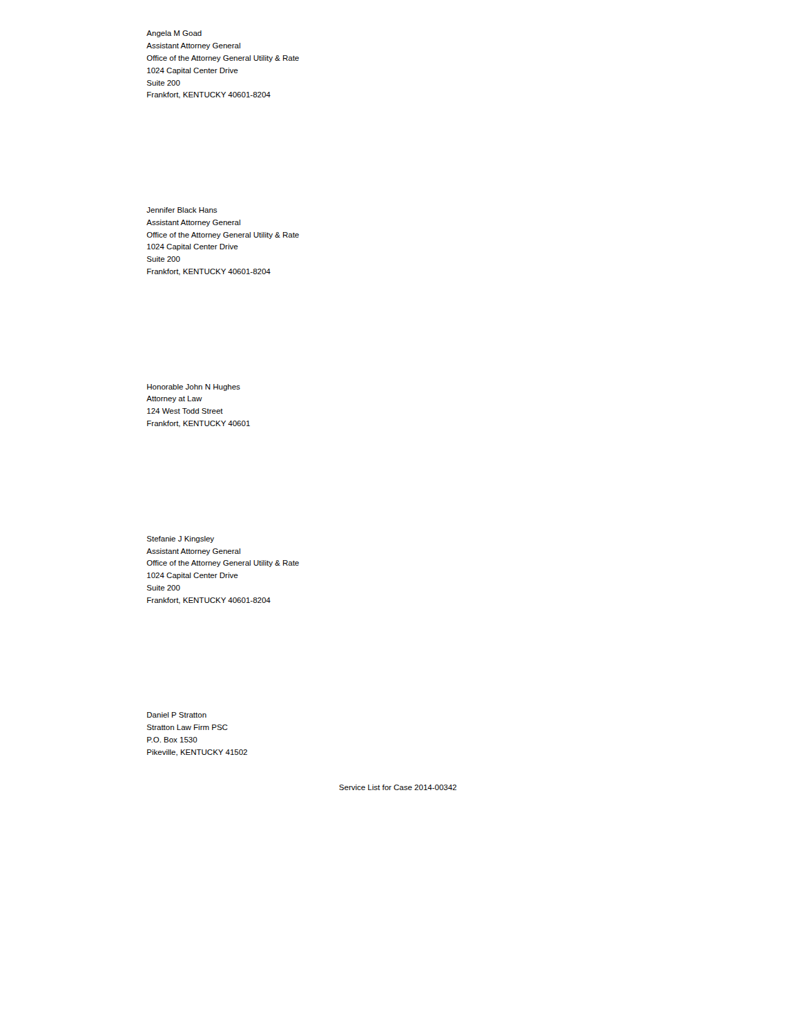Angela M Goad Assistant Attorney General Office of the Attorney General Utility & Rate 1024 Capital Center Drive Suite 200 Frankfort, KENTUCKY 40601-8204
Jennifer Black Hans Assistant Attorney General Office of the Attorney General Utility & Rate 1024 Capital Center Drive Suite 200 Frankfort, KENTUCKY 40601-8204
Honorable John N Hughes Attorney at Law 124 West Todd Street Frankfort, KENTUCKY 40601
Stefanie J Kingsley Assistant Attorney General Office of the Attorney General Utility & Rate 1024 Capital Center Drive Suite 200 Frankfort, KENTUCKY 40601-8204
Daniel P Stratton Stratton Law Firm PSC P.O. Box 1530 Pikeville, KENTUCKY 41502
Service List for Case 2014-00342